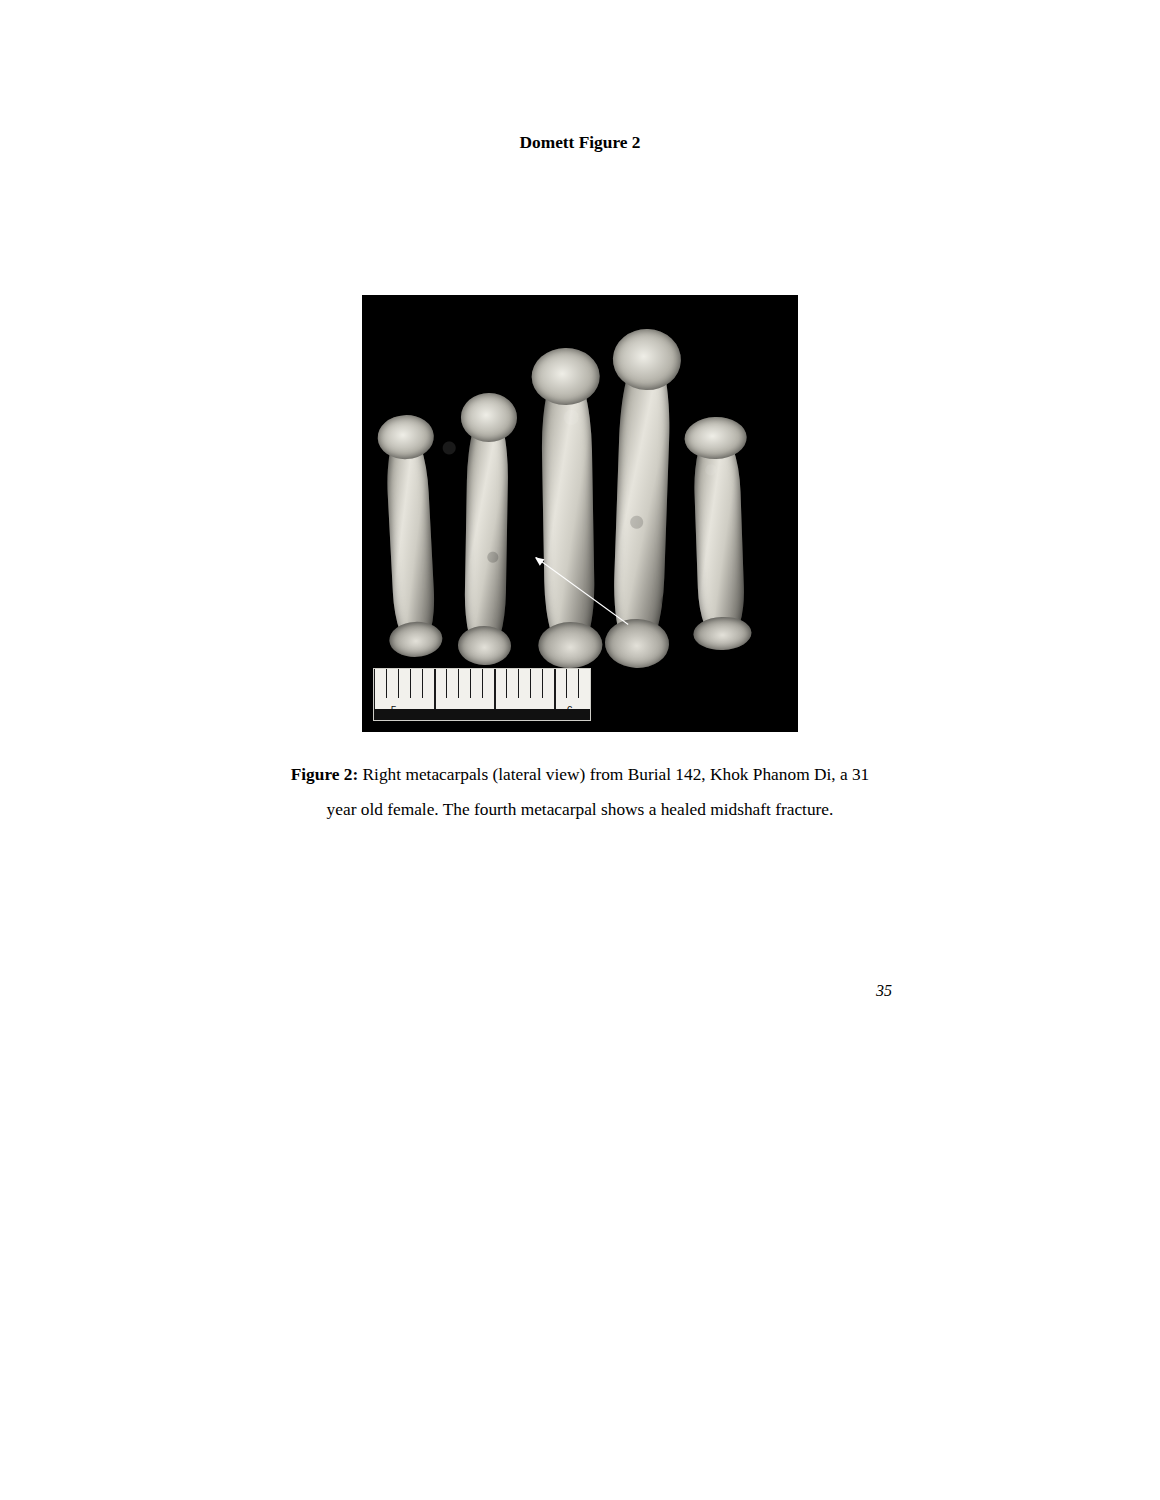Domett Figure 2
56
Figure 2: Right metacarpals (lateral view) from Burial 142, Khok Phanom Di, a 31 year old female. The fourth metacarpal shows a healed midshaft fracture.
35